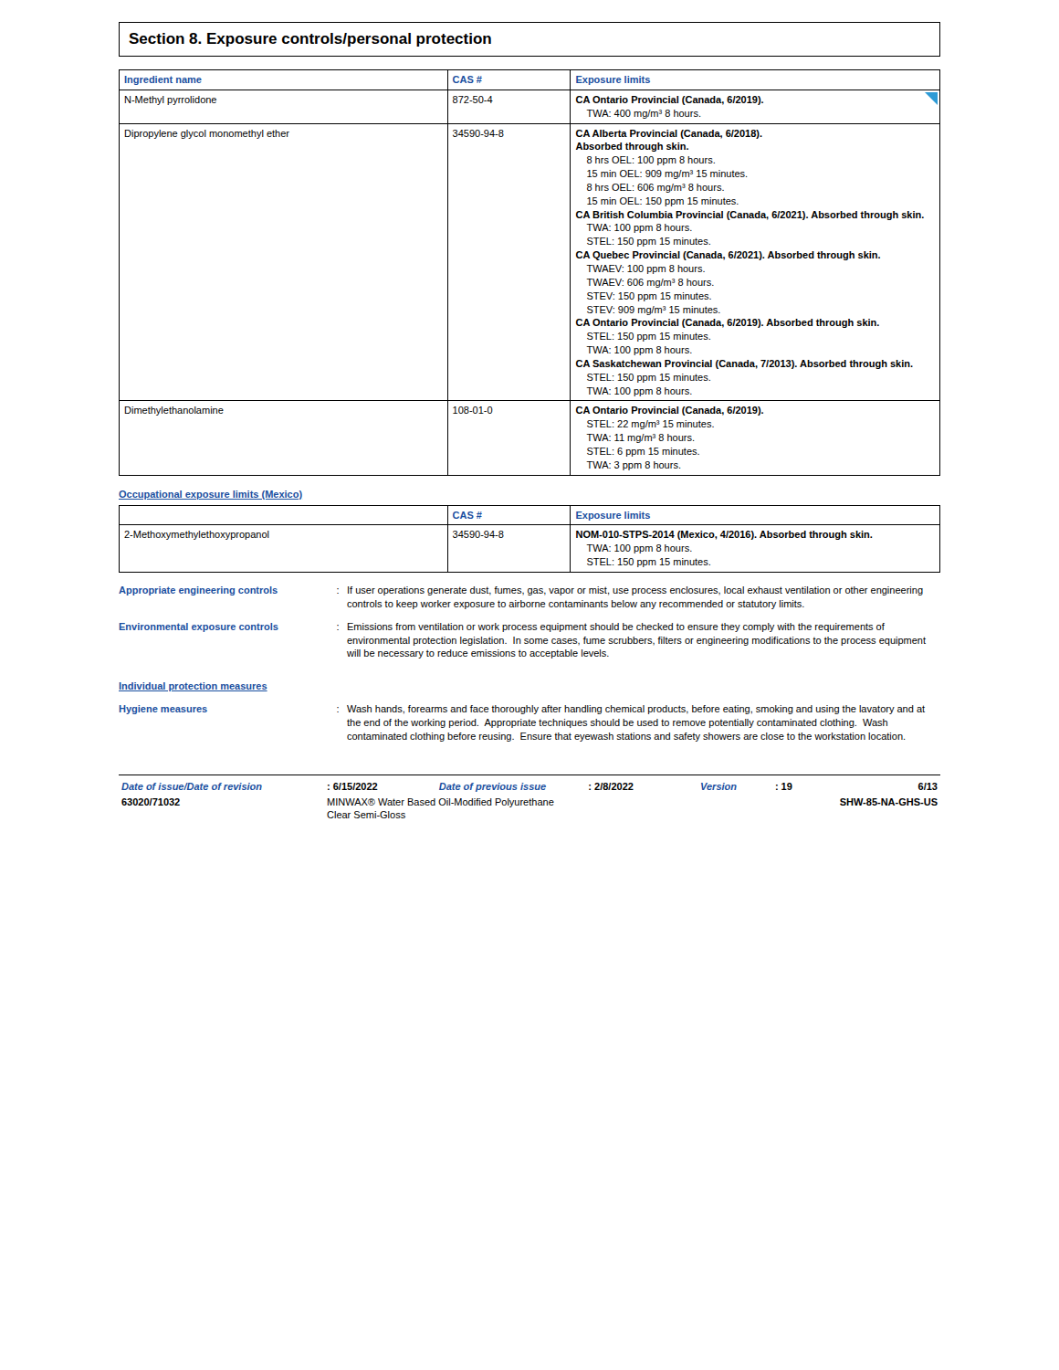Section 8. Exposure controls/personal protection
| Ingredient name | CAS # | Exposure limits |
| --- | --- | --- |
| N-Methyl pyrrolidone | 872-50-4 | CA Ontario Provincial (Canada, 6/2019). TWA: 400 mg/m³ 8 hours. |
| Dipropylene glycol monomethyl ether | 34590-94-8 | CA Alberta Provincial (Canada, 6/2018). Absorbed through skin. 8 hrs OEL: 100 ppm 8 hours. 15 min OEL: 909 mg/m³ 15 minutes. 8 hrs OEL: 606 mg/m³ 8 hours. 15 min OEL: 150 ppm 15 minutes. CA British Columbia Provincial (Canada, 6/2021). Absorbed through skin. TWA: 100 ppm 8 hours. STEL: 150 ppm 15 minutes. CA Quebec Provincial (Canada, 6/2021). Absorbed through skin. TWAEV: 100 ppm 8 hours. TWAEV: 606 mg/m³ 8 hours. STEV: 150 ppm 15 minutes. STEV: 909 mg/m³ 15 minutes. CA Ontario Provincial (Canada, 6/2019). Absorbed through skin. STEL: 150 ppm 15 minutes. TWA: 100 ppm 8 hours. CA Saskatchewan Provincial (Canada, 7/2013). Absorbed through skin. STEL: 150 ppm 15 minutes. TWA: 100 ppm 8 hours. |
| Dimethylethanolamine | 108-01-0 | CA Ontario Provincial (Canada, 6/2019). STEL: 22 mg/m³ 15 minutes. TWA: 11 mg/m³ 8 hours. STEL: 6 ppm 15 minutes. TWA: 3 ppm 8 hours. |
Occupational exposure limits (Mexico)
| | CAS # | Exposure limits |
| --- | --- | --- |
| 2-Methoxymethylethoxypropanol | 34590-94-8 | NOM-010-STPS-2014 (Mexico, 4/2016). Absorbed through skin. TWA: 100 ppm 8 hours. STEL: 150 ppm 15 minutes. |
| Appropriate engineering controls | : | If user operations generate dust, fumes, gas, vapor or mist, use process enclosures, local exhaust ventilation or other engineering controls to keep worker exposure to airborne contaminants below any recommended or statutory limits. |
| Environmental exposure controls | : | Emissions from ventilation or work process equipment should be checked to ensure they comply with the requirements of environmental protection legislation. In some cases, fume scrubbers, filters or engineering modifications to the process equipment will be necessary to reduce emissions to acceptable levels. |
Individual protection measures
| Hygiene measures | : | Wash hands, forearms and face thoroughly after handling chemical products, before eating, smoking and using the lavatory and at the end of the working period. Appropriate techniques should be used to remove potentially contaminated clothing. Wash contaminated clothing before reusing. Ensure that eyewash stations and safety showers are close to the workstation location. |
| Date of issue/Date of revision | : 6/15/2022 | Date of previous issue | : 2/8/2022 | Version | : 19 | 6/13 |
| 63020/71032 | MINWAX® Water Based Oil-Modified Polyurethane Clear Semi-Gloss | SHW-85-NA-GHS-US |